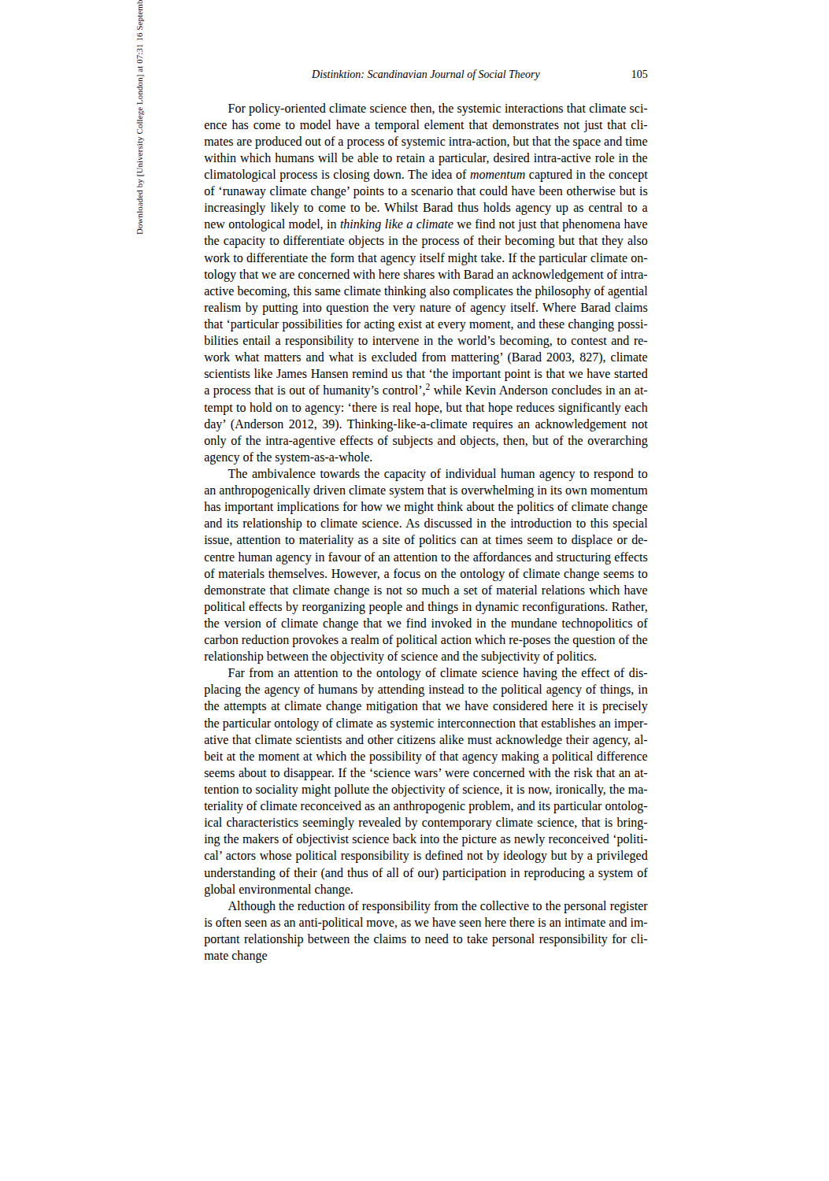Downloaded by [University College London] at 07:31 16 September 2015
Distinktion: Scandinavian Journal of Social Theory 105
For policy-oriented climate science then, the systemic interactions that climate science has come to model have a temporal element that demonstrates not just that climates are produced out of a process of systemic intra-action, but that the space and time within which humans will be able to retain a particular, desired intra-active role in the climatological process is closing down. The idea of momentum captured in the concept of ‘runaway climate change’ points to a scenario that could have been otherwise but is increasingly likely to come to be. Whilst Barad thus holds agency up as central to a new ontological model, in thinking like a climate we find not just that phenomena have the capacity to differentiate objects in the process of their becoming but that they also work to differentiate the form that agency itself might take. If the particular climate ontology that we are concerned with here shares with Barad an acknowledgement of intra-active becoming, this same climate thinking also complicates the philosophy of agential realism by putting into question the very nature of agency itself. Where Barad claims that ‘particular possibilities for acting exist at every moment, and these changing possibilities entail a responsibility to intervene in the world’s becoming, to contest and rework what matters and what is excluded from mattering’ (Barad 2003, 827), climate scientists like James Hansen remind us that ‘the important point is that we have started a process that is out of humanity’s control’,2 while Kevin Anderson concludes in an attempt to hold on to agency: ‘there is real hope, but that hope reduces significantly each day’ (Anderson 2012, 39). Thinking-like-a-climate requires an acknowledgement not only of the intra-agentive effects of subjects and objects, then, but of the overarching agency of the system-as-a-whole.
The ambivalence towards the capacity of individual human agency to respond to an anthropogenically driven climate system that is overwhelming in its own momentum has important implications for how we might think about the politics of climate change and its relationship to climate science. As discussed in the introduction to this special issue, attention to materiality as a site of politics can at times seem to displace or de-centre human agency in favour of an attention to the affordances and structuring effects of materials themselves. However, a focus on the ontology of climate change seems to demonstrate that climate change is not so much a set of material relations which have political effects by reorganizing people and things in dynamic reconfigurations. Rather, the version of climate change that we find invoked in the mundane technopolitics of carbon reduction provokes a realm of political action which re-poses the question of the relationship between the objectivity of science and the subjectivity of politics.
Far from an attention to the ontology of climate science having the effect of displacing the agency of humans by attending instead to the political agency of things, in the attempts at climate change mitigation that we have considered here it is precisely the particular ontology of climate as systemic interconnection that establishes an imperative that climate scientists and other citizens alike must acknowledge their agency, albeit at the moment at which the possibility of that agency making a political difference seems about to disappear. If the ‘science wars’ were concerned with the risk that an attention to sociality might pollute the objectivity of science, it is now, ironically, the materiality of climate reconceived as an anthropogenic problem, and its particular ontological characteristics seemingly revealed by contemporary climate science, that is bringing the makers of objectivist science back into the picture as newly reconceived ‘political’ actors whose political responsibility is defined not by ideology but by a privileged understanding of their (and thus of all of our) participation in reproducing a system of global environmental change.
Although the reduction of responsibility from the collective to the personal register is often seen as an anti-political move, as we have seen here there is an intimate and important relationship between the claims to need to take personal responsibility for climate change